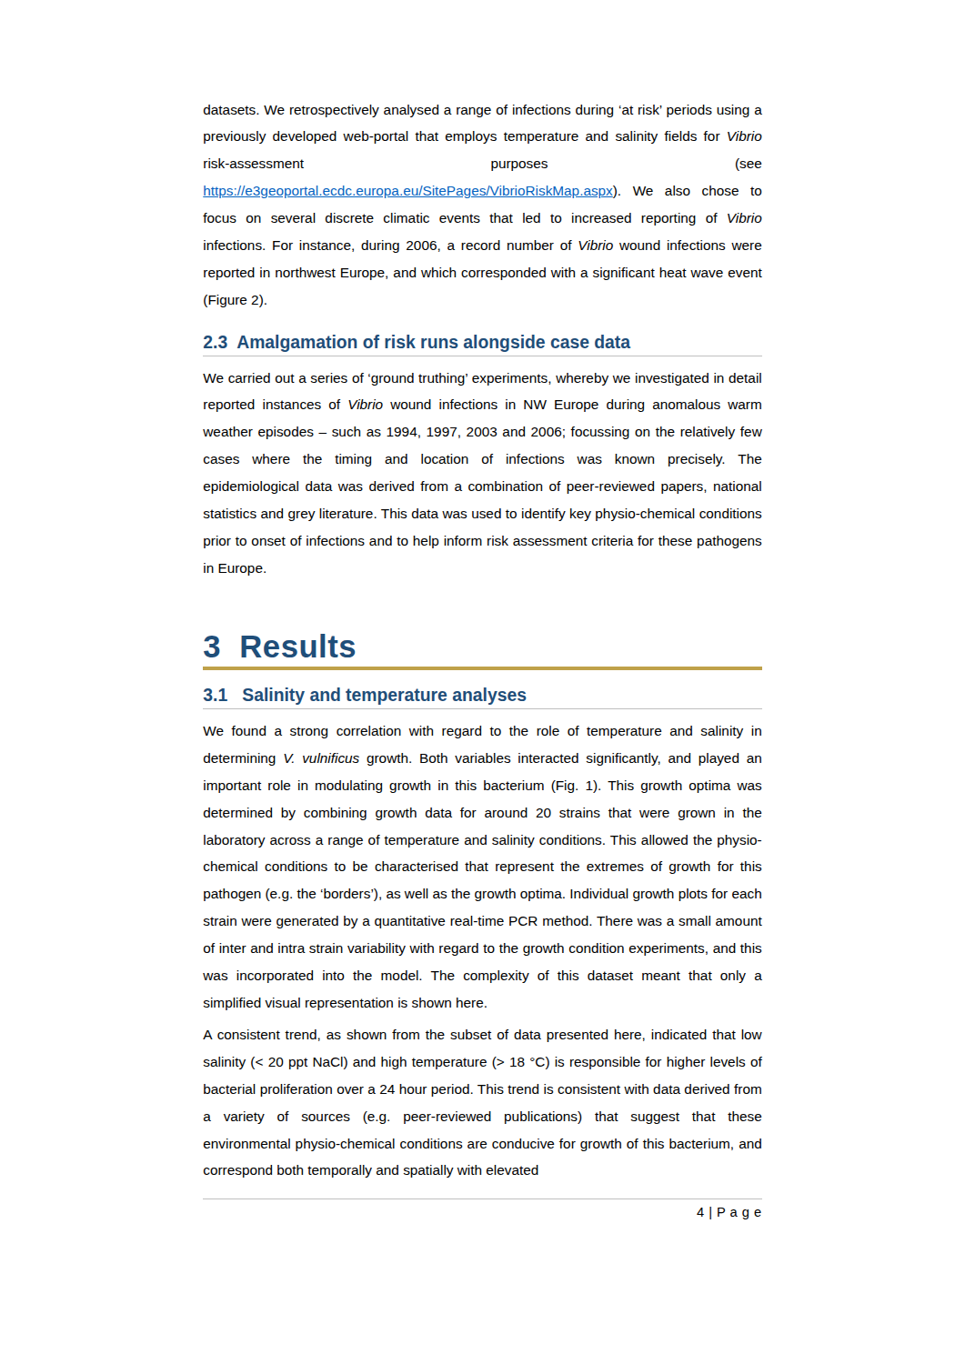datasets. We retrospectively analysed a range of infections during ‘at risk’ periods using a previously developed web-portal that employs temperature and salinity fields for Vibrio risk-assessment purposes (see https://e3geoportal.ecdc.europa.eu/SitePages/VibrioRiskMap.aspx). We also chose to focus on several discrete climatic events that led to increased reporting of Vibrio infections. For instance, during 2006, a record number of Vibrio wound infections were reported in northwest Europe, and which corresponded with a significant heat wave event (Figure 2).
2.3 Amalgamation of risk runs alongside case data
We carried out a series of ‘ground truthing’ experiments, whereby we investigated in detail reported instances of Vibrio wound infections in NW Europe during anomalous warm weather episodes – such as 1994, 1997, 2003 and 2006; focussing on the relatively few cases where the timing and location of infections was known precisely. The epidemiological data was derived from a combination of peer-reviewed papers, national statistics and grey literature. This data was used to identify key physio-chemical conditions prior to onset of infections and to help inform risk assessment criteria for these pathogens in Europe.
3 Results
3.1 Salinity and temperature analyses
We found a strong correlation with regard to the role of temperature and salinity in determining V. vulnificus growth. Both variables interacted significantly, and played an important role in modulating growth in this bacterium (Fig. 1). This growth optima was determined by combining growth data for around 20 strains that were grown in the laboratory across a range of temperature and salinity conditions. This allowed the physio-chemical conditions to be characterised that represent the extremes of growth for this pathogen (e.g. the ‘borders’), as well as the growth optima. Individual growth plots for each strain were generated by a quantitative real-time PCR method. There was a small amount of inter and intra strain variability with regard to the growth condition experiments, and this was incorporated into the model. The complexity of this dataset meant that only a simplified visual representation is shown here.
A consistent trend, as shown from the subset of data presented here, indicated that low salinity (< 20 ppt NaCl) and high temperature (> 18 °C) is responsible for higher levels of bacterial proliferation over a 24 hour period. This trend is consistent with data derived from a variety of sources (e.g. peer-reviewed publications) that suggest that these environmental physio-chemical conditions are conducive for growth of this bacterium, and correspond both temporally and spatially with elevated
4 | P a g e